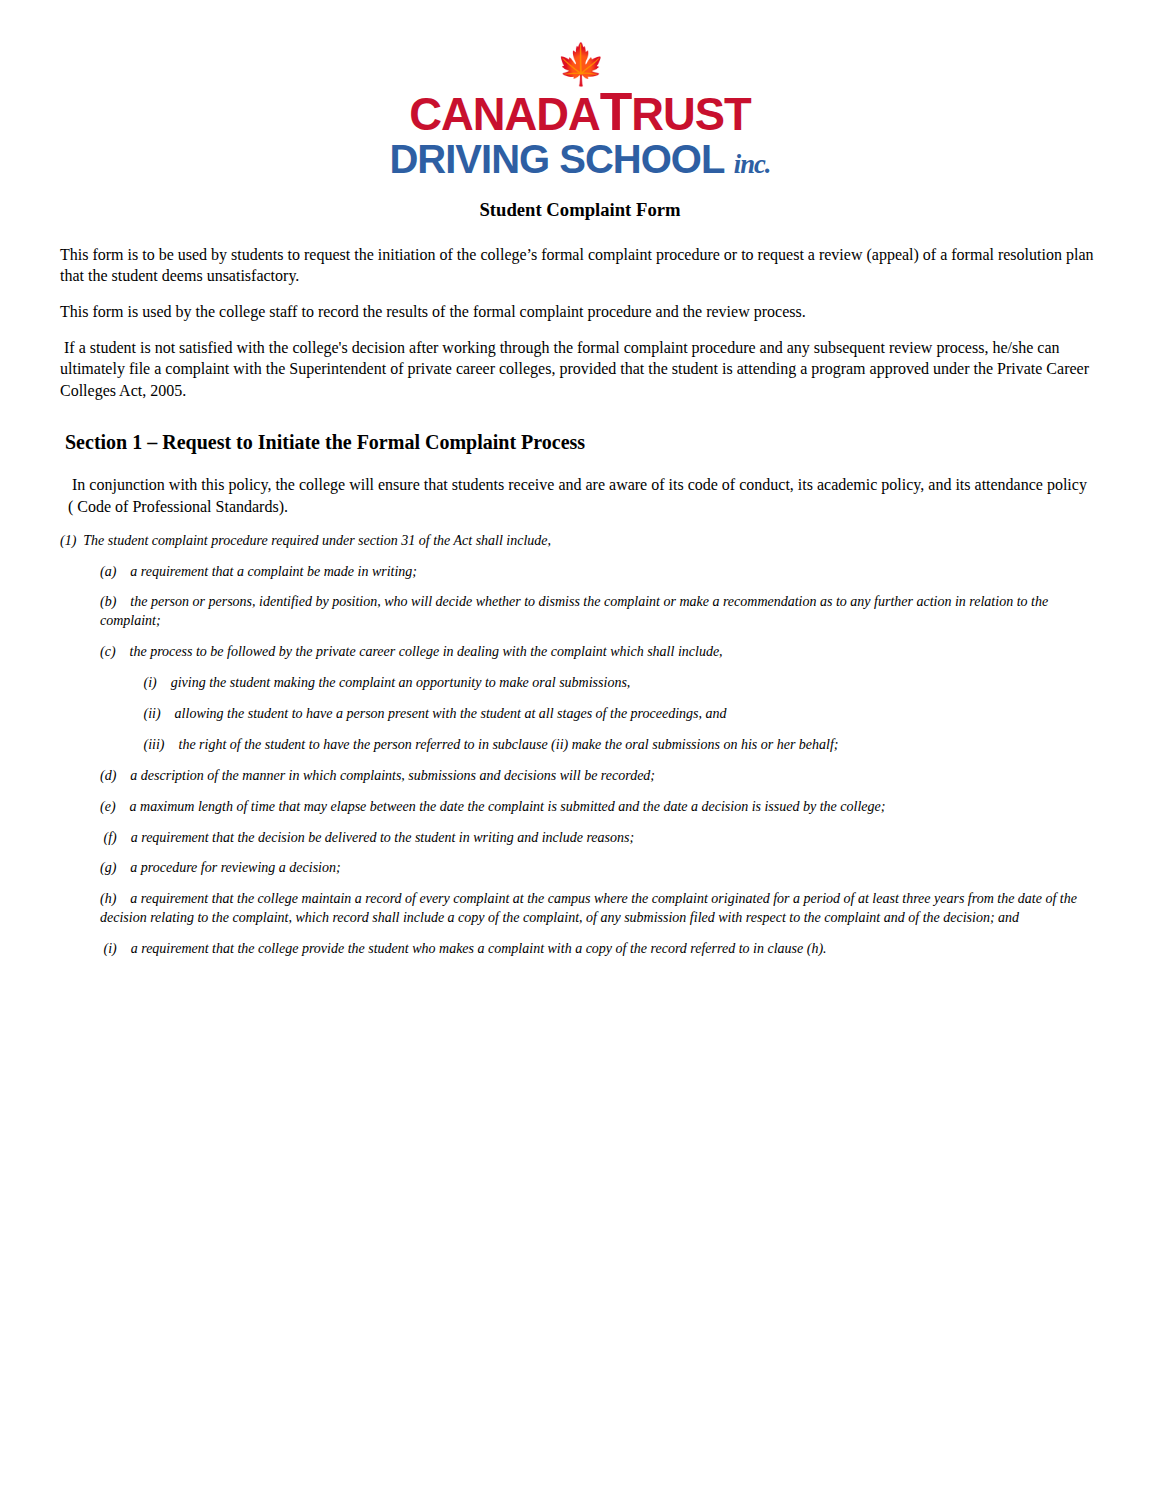🍁
CANADA TRUST
DRIVING SCHOOL inc.
Student Complaint Form
This form is to be used by students to request the initiation of the college’s formal complaint procedure or to request a review (appeal) of a formal resolution plan that the student deems unsatisfactory.
This form is used by the college staff to record the results of the formal complaint procedure and the review process.
If a student is not satisfied with the college's decision after working through the formal complaint procedure and any subsequent review process, he/she can ultimately file a complaint with the Superintendent of private career colleges, provided that the student is attending a program approved under the Private Career Colleges Act, 2005.
Section 1 – Request to Initiate the Formal Complaint Process
In conjunction with this policy, the college will ensure that students receive and are aware of its code of conduct, its academic policy, and its attendance policy ( Code of Professional Standards).
(1) The student complaint procedure required under section 31 of the Act shall include,
(a) a requirement that a complaint be made in writing;
(b) the person or persons, identified by position, who will decide whether to dismiss the complaint or make a recommendation as to any further action in relation to the complaint;
(c) the process to be followed by the private career college in dealing with the complaint which shall include,
(i) giving the student making the complaint an opportunity to make oral submissions,
(ii) allowing the student to have a person present with the student at all stages of the proceedings, and
(iii) the right of the student to have the person referred to in subclause (ii) make the oral submissions on his or her behalf;
(d) a description of the manner in which complaints, submissions and decisions will be recorded;
(e) a maximum length of time that may elapse between the date the complaint is submitted and the date a decision is issued by the college;
(f) a requirement that the decision be delivered to the student in writing and include reasons;
(g) a procedure for reviewing a decision;
(h) a requirement that the college maintain a record of every complaint at the campus where the complaint originated for a period of at least three years from the date of the decision relating to the complaint, which record shall include a copy of the complaint, of any submission filed with respect to the complaint and of the decision; and
(i) a requirement that the college provide the student who makes a complaint with a copy of the record referred to in clause (h).